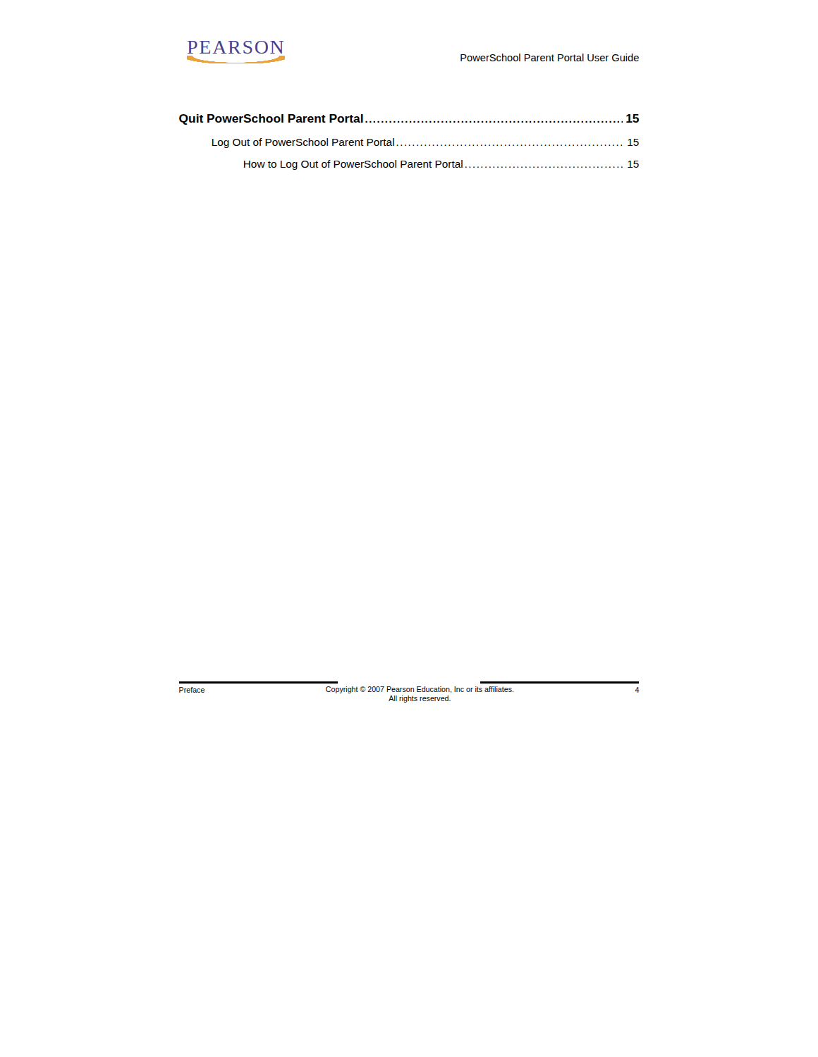PEARSON
PowerSchool Parent Portal User Guide
Quit PowerSchool Parent Portal .............................................................................................. 15
Log Out of PowerSchool Parent Portal .......................................................................... 15
How to Log Out of PowerSchool Parent Portal ...................................................... 15
Preface
Copyright © 2007 Pearson Education, Inc or its affiliates.
All rights reserved.
4